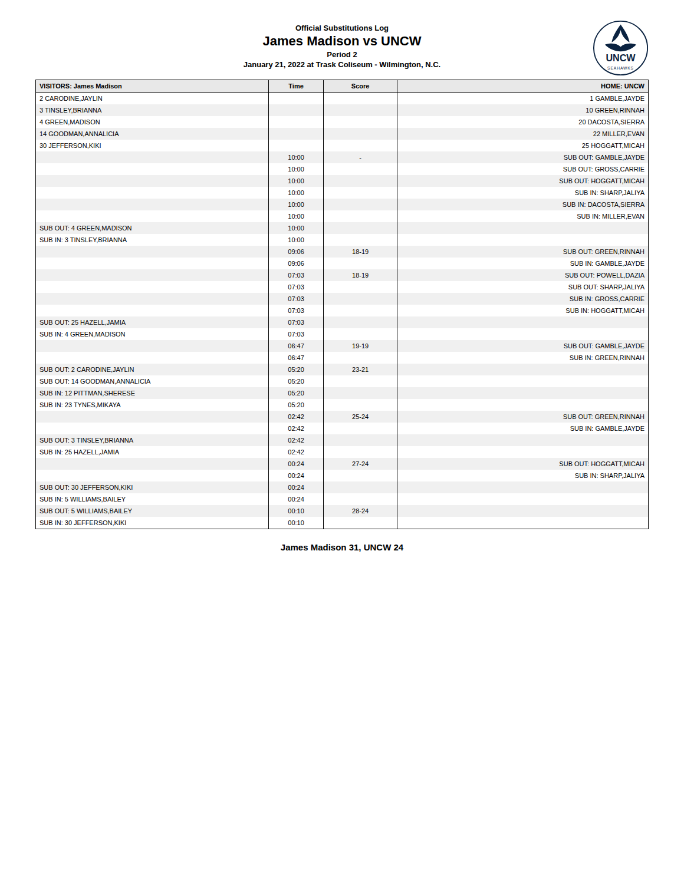UNCW SEAHAWKS
Official Substitutions Log
James Madison vs UNCW
Period 2
January 21, 2022 at Trask Coliseum - Wilmington, N.C.
| VISITORS: James Madison | Time | Score | HOME: UNCW |
| --- | --- | --- | --- |
| 2 CARODINE,JAYLIN | | | 1 GAMBLE,JAYDE |
| 3 TINSLEY,BRIANNA | | | 10 GREEN,RINNAH |
| 4 GREEN,MADISON | | | 20 DACOSTA,SIERRA |
| 14 GOODMAN,ANNALICIA | | | 22 MILLER,EVAN |
| 30 JEFFERSON,KIKI | | | 25 HOGGATT,MICAH |
| | 10:00 | - | SUB OUT: GAMBLE,JAYDE |
| | 10:00 | | SUB OUT: GROSS,CARRIE |
| | 10:00 | | SUB OUT: HOGGATT,MICAH |
| | 10:00 | | SUB IN: SHARP,JALIYA |
| | 10:00 | | SUB IN: DACOSTA,SIERRA |
| | 10:00 | | SUB IN: MILLER,EVAN |
| SUB OUT: 4 GREEN,MADISON | 10:00 | | |
| SUB IN: 3 TINSLEY,BRIANNA | 10:00 | | |
| | 09:06 | 18-19 | SUB OUT: GREEN,RINNAH |
| | 09:06 | | SUB IN: GAMBLE,JAYDE |
| | 07:03 | 18-19 | SUB OUT: POWELL,DAZIA |
| | 07:03 | | SUB OUT: SHARP,JALIYA |
| | 07:03 | | SUB IN: GROSS,CARRIE |
| | 07:03 | | SUB IN: HOGGATT,MICAH |
| SUB OUT: 25 HAZELL,JAMIA | 07:03 | | |
| SUB IN: 4 GREEN,MADISON | 07:03 | | |
| | 06:47 | 19-19 | SUB OUT: GAMBLE,JAYDE |
| | 06:47 | | SUB IN: GREEN,RINNAH |
| SUB OUT: 2 CARODINE,JAYLIN | 05:20 | 23-21 | |
| SUB OUT: 14 GOODMAN,ANNALICIA | 05:20 | | |
| SUB IN: 12 PITTMAN,SHERESE | 05:20 | | |
| SUB IN: 23 TYNES,MIKAYA | 05:20 | | |
| | 02:42 | 25-24 | SUB OUT: GREEN,RINNAH |
| | 02:42 | | SUB IN: GAMBLE,JAYDE |
| SUB OUT: 3 TINSLEY,BRIANNA | 02:42 | | |
| SUB IN: 25 HAZELL,JAMIA | 02:42 | | |
| | 00:24 | 27-24 | SUB OUT: HOGGATT,MICAH |
| | 00:24 | | SUB IN: SHARP,JALIYA |
| SUB OUT: 30 JEFFERSON,KIKI | 00:24 | | |
| SUB IN: 5 WILLIAMS,BAILEY | 00:24 | | |
| SUB OUT: 5 WILLIAMS,BAILEY | 00:10 | 28-24 | |
| SUB IN: 30 JEFFERSON,KIKI | 00:10 | | |
James Madison 31, UNCW 24